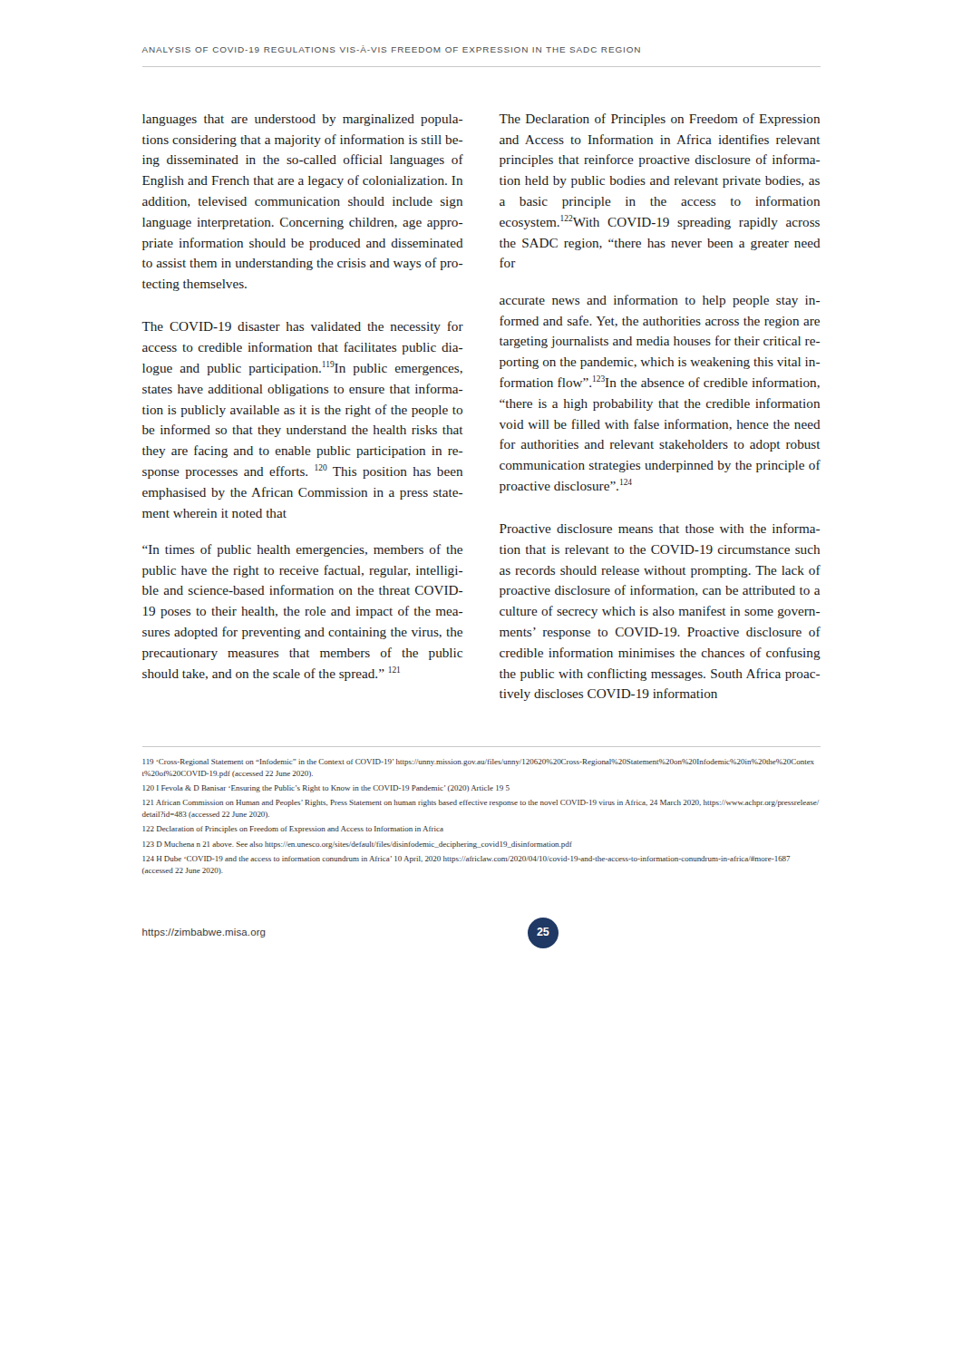Analysis of COVID-19 Regulations vis-à-vis Freedom of Expression in the SADC Region
languages that are understood by marginalized populations considering that a majority of information is still being disseminated in the so-called official languages of English and French that are a legacy of colonialization. In addition, televised communication should include sign language interpretation. Concerning children, age appropriate information should be produced and disseminated to assist them in understanding the crisis and ways of protecting themselves.
The COVID-19 disaster has validated the necessity for access to credible information that facilitates public dialogue and public participation.119In public emergences, states have additional obligations to ensure that information is publicly available as it is the right of the people to be informed so that they understand the health risks that they are facing and to enable public participation in response processes and efforts. 120 This position has been emphasised by the African Commission in a press statement wherein it noted that
“In times of public health emergencies, members of the public have the right to receive factual, regular, intelligible and science-based information on the threat COVID-19 poses to their health, the role and impact of the measures adopted for preventing and containing the virus, the precautionary measures that members of the public should take, and on the scale of the spread.” 121
The Declaration of Principles on Freedom of Expression and Access to Information in Africa identifies relevant principles that reinforce proactive disclosure of information held by public bodies and relevant private bodies, as a basic principle in the access to information ecosystem.122With COVID-19 spreading rapidly across the SADC region, “there has never been a greater need for
accurate news and information to help people stay informed and safe. Yet, the authorities across the region are targeting journalists and media houses for their critical reporting on the pandemic, which is weakening this vital information flow”.123In the absence of credible information, “there is a high probability that the credible information void will be filled with false information, hence the need for authorities and relevant stakeholders to adopt robust communication strategies underpinned by the principle of proactive disclosure”.124
Proactive disclosure means that those with the information that is relevant to the COVID-19 circumstance such as records should release without prompting. The lack of proactive disclosure of information, can be attributed to a culture of secrecy which is also manifest in some governments’ response to COVID-19. Proactive disclosure of credible information minimises the chances of confusing the public with conflicting messages. South Africa proactively discloses COVID-19 information
119 ‘Cross-Regional Statement on “Infodemic” in the Context of COVID-19’ https://unny.mission.gov.au/files/unny/120620%20Cross-Regional%20Statement%20on%20Infodemic%20in%20the%20Context%20of%20COVID-19.pdf (accessed 22 June 2020).
120 I Fevola & D Banisar ‘Ensuring the Public’s Right to Know in the COVID-19 Pandemic’ (2020) Article 19 5
121 African Commission on Human and Peoples’ Rights, Press Statement on human rights based effective response to the novel COVID-19 virus in Africa, 24 March 2020, https://www.achpr.org/pressrelease/detail?id=483 (accessed 22 June 2020).
122 Declaration of Principles on Freedom of Expression and Access to Information in Africa
123 D Muchena n 21 above. See also https://en.unesco.org/sites/default/files/disinfodemic_deciphering_covid19_disinformation.pdf
124 H Dube ‘COVID-19 and the access to information conundrum in Africa’ 10 April, 2020 https://africlaw.com/2020/04/10/covid-19-and-the-access-to-information-conundrum-in-africa/#more-1687 (accessed 22 June 2020).
https://zimbabwe.misa.org 25